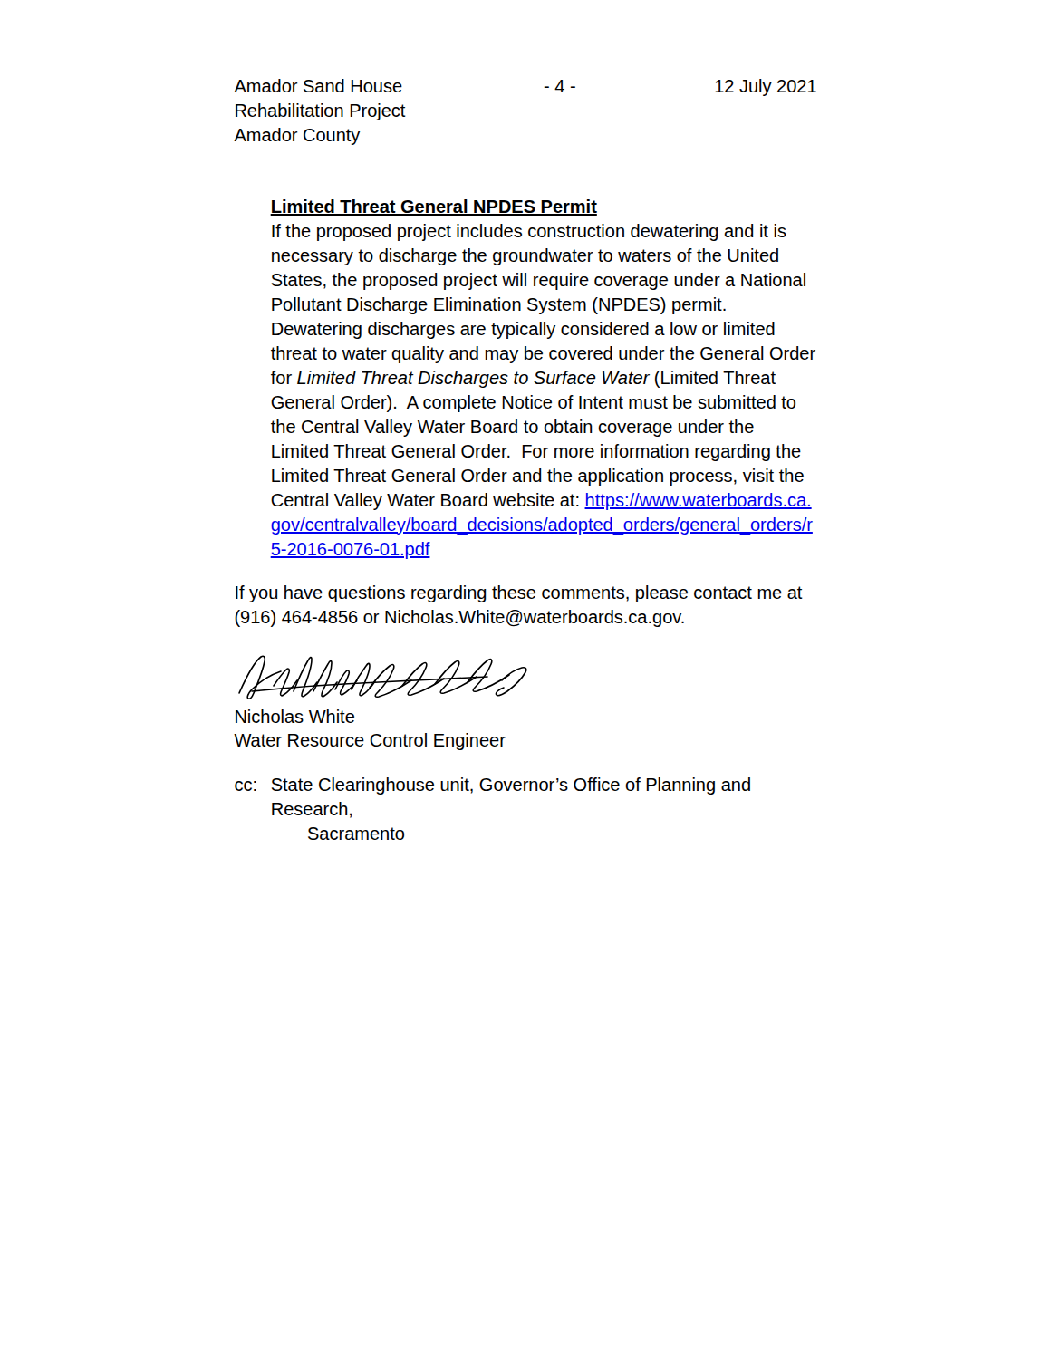Amador Sand House Rehabilitation Project Amador County
- 4 -
12 July 2021
Limited Threat General NPDES Permit
If the proposed project includes construction dewatering and it is necessary to discharge the groundwater to waters of the United States, the proposed project will require coverage under a National Pollutant Discharge Elimination System (NPDES) permit. Dewatering discharges are typically considered a low or limited threat to water quality and may be covered under the General Order for Limited Threat Discharges to Surface Water (Limited Threat General Order). A complete Notice of Intent must be submitted to the Central Valley Water Board to obtain coverage under the Limited Threat General Order. For more information regarding the Limited Threat General Order and the application process, visit the Central Valley Water Board website at: https://www.waterboards.ca.gov/centralvalley/board_decisions/adopted_orders/general_orders/r5-2016-0076-01.pdf
If you have questions regarding these comments, please contact me at (916) 464-4856 or Nicholas.White@waterboards.ca.gov.
Nicholas White
Water Resource Control Engineer
cc:
State Clearinghouse unit, Governor’s Office of Planning and Research,Sacramento